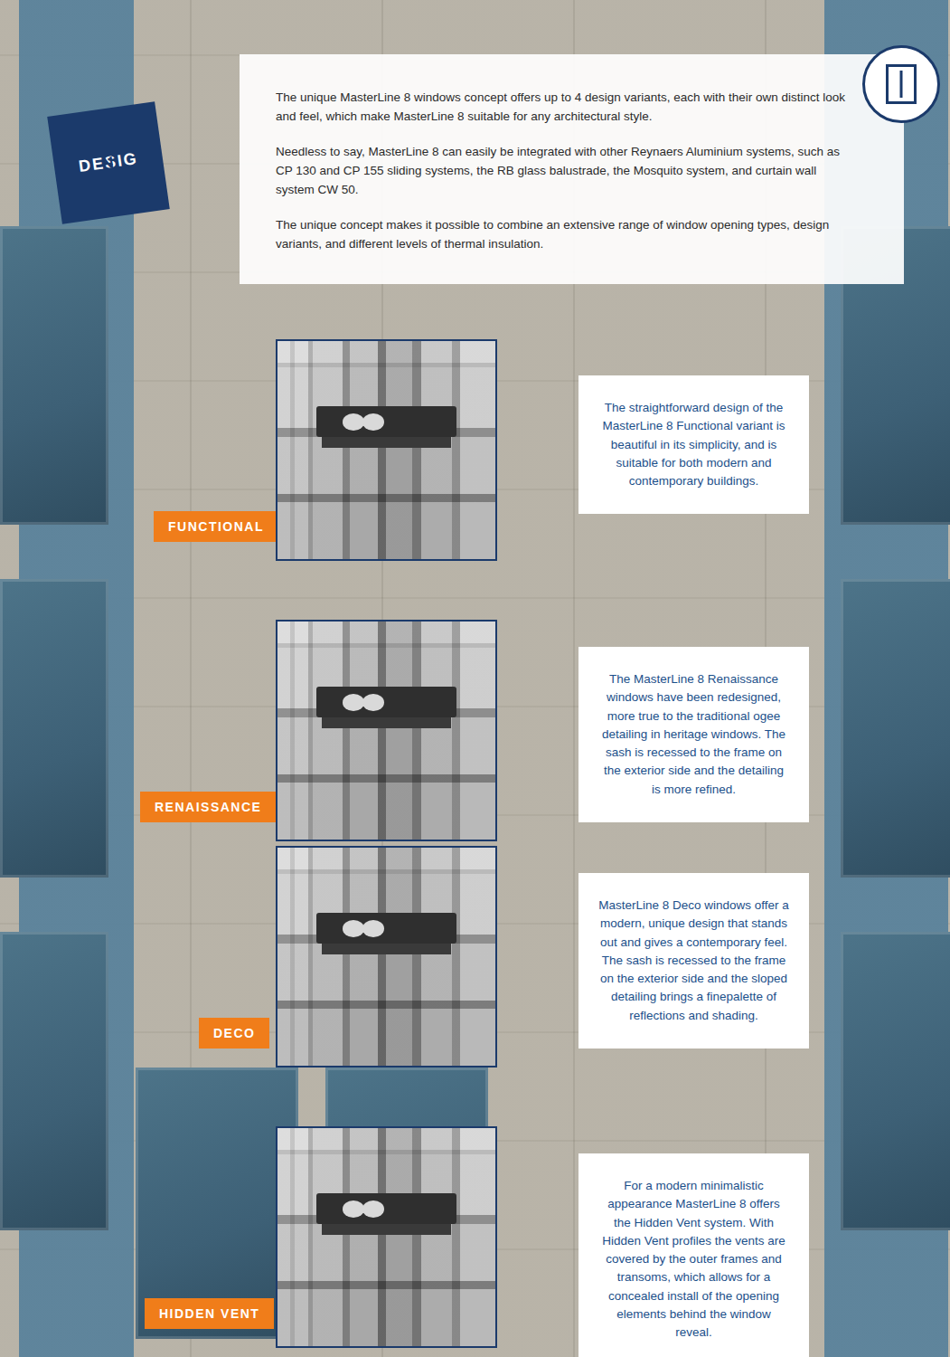DESIGN
The unique MasterLine 8 windows concept offers up to 4 design variants, each with their own distinct look and feel, which make MasterLine 8 suitable for any architectural style.
Needless to say, MasterLine 8 can easily be integrated with other Reynaers Aluminium systems, such as CP 130 and CP 155 sliding systems, the RB glass balustrade, the Mosquito system, and curtain wall system CW 50.
The unique concept makes it possible to combine an extensive range of window opening types, design variants, and different levels of thermal insulation.
FUNCTIONAL
The straightforward design of the MasterLine 8 Functional variant is beautiful in its simplicity, and is suitable for both modern and contemporary buildings.
RENAISSANCE
The MasterLine 8 Renaissance windows have been redesigned, more true to the traditional ogee detailing in heritage windows. The sash is recessed to the frame on the exterior side and the detailing is more refined.
DECO
MasterLine 8 Deco windows offer a modern, unique design that stands out and gives a contemporary feel. The sash is recessed to the frame on the exterior side and the sloped detailing brings a finepalette of reflections and shading.
HIDDEN VENT
For a modern minimalistic appearance MasterLine 8 offers the Hidden Vent system. With Hidden Vent profiles the vents are covered by the outer frames and transoms, which allows for a concealed install of the opening elements behind the window reveal.